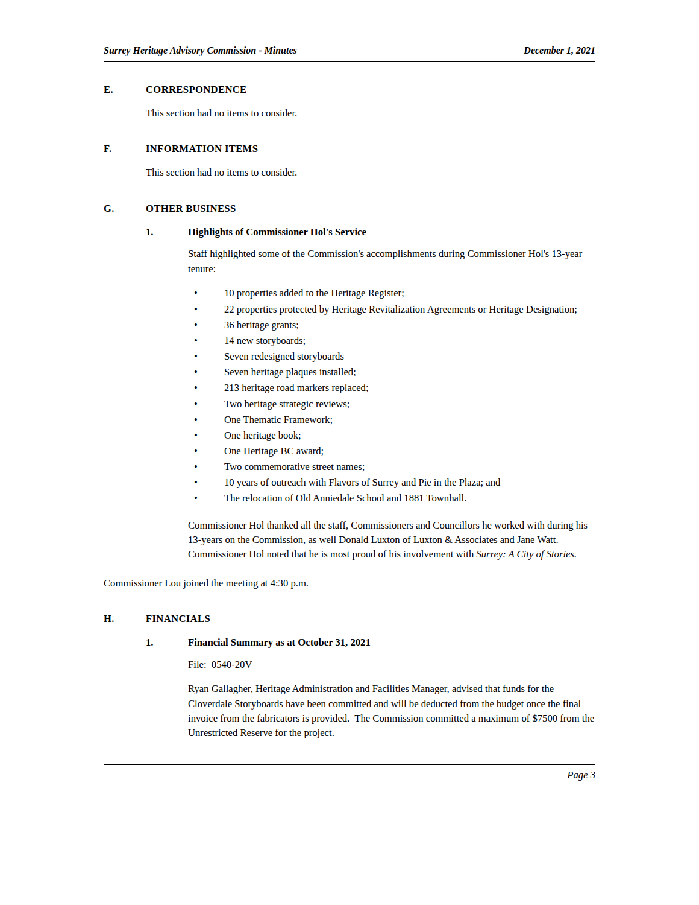Surrey Heritage Advisory Commission - Minutes December 1, 2021
E. CORRESPONDENCE
This section had no items to consider.
F. INFORMATION ITEMS
This section had no items to consider.
G. OTHER BUSINESS
1. Highlights of Commissioner Hol's Service
Staff highlighted some of the Commission's accomplishments during Commissioner Hol's 13-year tenure:
•10 properties added to the Heritage Register;
•22 properties protected by Heritage Revitalization Agreements or Heritage Designation;
•36 heritage grants;
•14 new storyboards;
•Seven redesigned storyboards
•Seven heritage plaques installed;
•213 heritage road markers replaced;
•Two heritage strategic reviews;
•One Thematic Framework;
•One heritage book;
•One Heritage BC award;
•Two commemorative street names;
•10 years of outreach with Flavors of Surrey and Pie in the Plaza; and
•The relocation of Old Anniedale School and 1881 Townhall.
Commissioner Hol thanked all the staff, Commissioners and Councillors he worked with during his 13-years on the Commission, as well Donald Luxton of Luxton & Associates and Jane Watt. Commissioner Hol noted that he is most proud of his involvement with Surrey: A City of Stories.
Commissioner Lou joined the meeting at 4:30 p.m.
H. FINANCIALS
1. Financial Summary as at October 31, 2021
File: 0540-20V
Ryan Gallagher, Heritage Administration and Facilities Manager, advised that funds for the Cloverdale Storyboards have been committed and will be deducted from the budget once the final invoice from the fabricators is provided. The Commission committed a maximum of $7500 from the Unrestricted Reserve for the project.
Page 3